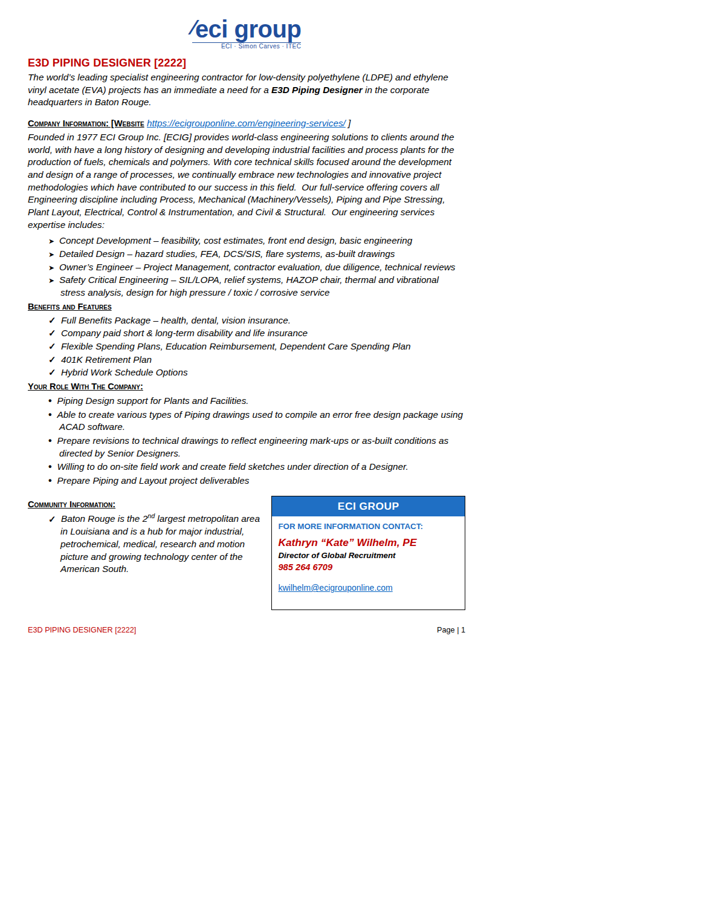⁄eci group
ECI · Simon Carves · ITEC
E3D PIPING DESIGNER [2222]
The world’s leading specialist engineering contractor for low-density polyethylene (LDPE) and ethylene vinyl acetate (EVA) projects has an immediate a need for a E3D Piping Designer in the corporate headquarters in Baton Rouge.
Company Information: [Website https://ecigrouponline.com/engineering-services/ ]
Founded in 1977 ECI Group Inc. [ECIG] provides world-class engineering solutions to clients around the world, with have a long history of designing and developing industrial facilities and process plants for the production of fuels, chemicals and polymers. With core technical skills focused around the development and design of a range of processes, we continually embrace new technologies and innovative project methodologies which have contributed to our success in this field. Our full-service offering covers all Engineering discipline including Process, Mechanical (Machinery/Vessels), Piping and Pipe Stressing, Plant Layout, Electrical, Control & Instrumentation, and Civil & Structural. Our engineering services expertise includes:
Concept Development – feasibility, cost estimates, front end design, basic engineering
Detailed Design – hazard studies, FEA, DCS/SIS, flare systems, as-built drawings
Owner’s Engineer – Project Management, contractor evaluation, due diligence, technical reviews
Safety Critical Engineering – SIL/LOPA, relief systems, HAZOP chair, thermal and vibrational stress analysis, design for high pressure / toxic / corrosive service
Benefits and Features
Full Benefits Package – health, dental, vision insurance.
Company paid short & long-term disability and life insurance
Flexible Spending Plans, Education Reimbursement, Dependent Care Spending Plan
401K Retirement Plan
Hybrid Work Schedule Options
Your Role With The Company:
Piping Design support for Plants and Facilities.
Able to create various types of Piping drawings used to compile an error free design package using ACAD software.
Prepare revisions to technical drawings to reflect engineering mark-ups or as-built conditions as directed by Senior Designers.
Willing to do on-site field work and create field sketches under direction of a Designer.
Prepare Piping and Layout project deliverables
Community Information:
Baton Rouge is the 2nd largest metropolitan area in Louisiana and is a hub for major industrial, petrochemical, medical, research and motion picture and growing technology center of the American South.
ECI GROUP
FOR MORE INFORMATION CONTACT:
Kathryn “Kate” Wilhelm, PE
Director of Global Recruitment
985 264 6709
kwilhelm@ecigrouponline.com
E3D PIPING DESIGNER [2222] Page | 1